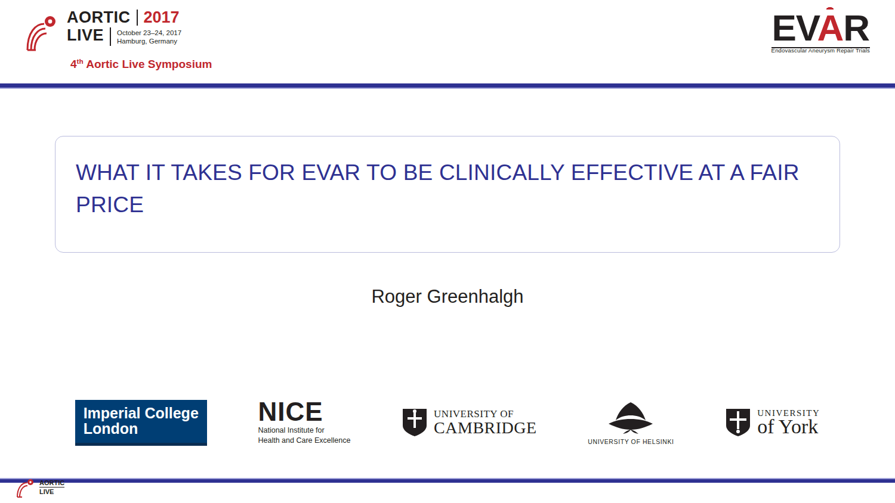AORTIC 2017
LIVE October 23–24, 2017
Hamburg, Germany
4th Aortic Live Symposium
EVAR
Endovascular Aneurysm Repair Trials
WHAT IT TAKES FOR EVAR TO BE CLINICALLY EFFECTIVE AT A FAIR PRICE
Roger Greenhalgh
Imperial College
London
NICE
National Institute for
Health and Care Excellence
UNIVERSITY OF
CAMBRIDGE
UNIVERSITY OF HELSINKI
UNIVERSITY
of York
AORTIC
LIVE